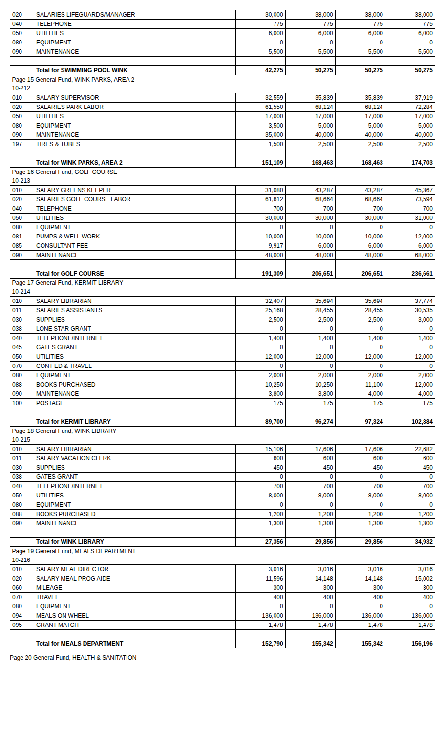| 020 | SALARIES LIFEGUARDS/MANAGER | 30,000 | 38,000 | 38,000 | 38,000 |
| 040 | TELEPHONE | 775 | 775 | 775 | 775 |
| 050 | UTILITIES | 6,000 | 6,000 | 6,000 | 6,000 |
| 080 | EQUIPMENT | 0 | 0 | 0 | 0 |
| 090 | MAINTENANCE | 5,500 | 5,500 | 5,500 | 5,500 |
| | Total for SWIMMING POOL WINK | 42,275 | 50,275 | 50,275 | 50,275 |
| Page 15 General Fund, WINK PARKS, AREA 2 |
| 10-212 |
| 010 | SALARY SUPERVISOR | 32,559 | 35,839 | 35,839 | 37,919 |
| 020 | SALARIES PARK LABOR | 61,550 | 68,124 | 68,124 | 72,284 |
| 050 | UTILITIES | 17,000 | 17,000 | 17,000 | 17,000 |
| 080 | EQUIPMENT | 3,500 | 5,000 | 5,000 | 5,000 |
| 090 | MAINTENANCE | 35,000 | 40,000 | 40,000 | 40,000 |
| 197 | TIRES & TUBES | 1,500 | 2,500 | 2,500 | 2,500 |
| | Total for WINK PARKS, AREA 2 | 151,109 | 168,463 | 168,463 | 174,703 |
| Page 16 General Fund, GOLF COURSE |
| 10-213 |
| 010 | SALARY GREENS KEEPER | 31,080 | 43,287 | 43,287 | 45,367 |
| 020 | SALARIES GOLF COURSE LABOR | 61,612 | 68,664 | 68,664 | 73,594 |
| 040 | TELEPHONE | 700 | 700 | 700 | 700 |
| 050 | UTILITIES | 30,000 | 30,000 | 30,000 | 31,000 |
| 080 | EQUIPMENT | 0 | 0 | 0 | 0 |
| 081 | PUMPS & WELL WORK | 10,000 | 10,000 | 10,000 | 12,000 |
| 085 | CONSULTANT FEE | 9,917 | 6,000 | 6,000 | 6,000 |
| 090 | MAINTENANCE | 48,000 | 48,000 | 48,000 | 68,000 |
| | Total for GOLF COURSE | 191,309 | 206,651 | 206,651 | 236,661 |
| Page 17 General Fund, KERMIT LIBRARY |
| 10-214 |
| 010 | SALARY LIBRARIAN | 32,407 | 35,694 | 35,694 | 37,774 |
| 011 | SALARIES ASSISTANTS | 25,168 | 28,455 | 28,455 | 30,535 |
| 030 | SUPPLIES | 2,500 | 2,500 | 2,500 | 3,000 |
| 038 | LONE STAR GRANT | 0 | 0 | 0 | 0 |
| 040 | TELEPHONE/INTERNET | 1,400 | 1,400 | 1,400 | 1,400 |
| 045 | GATES GRANT | 0 | 0 | 0 | 0 |
| 050 | UTILITIES | 12,000 | 12,000 | 12,000 | 12,000 |
| 070 | CONT ED & TRAVEL | 0 | 0 | 0 | 0 |
| 080 | EQUIPMENT | 2,000 | 2,000 | 2,000 | 2,000 |
| 088 | BOOKS PURCHASED | 10,250 | 10,250 | 11,100 | 12,000 |
| 090 | MAINTENANCE | 3,800 | 3,800 | 4,000 | 4,000 |
| 100 | POSTAGE | 175 | 175 | 175 | 175 |
| | Total for KERMIT LIBRARY | 89,700 | 96,274 | 97,324 | 102,884 |
| Page 18 General Fund, WINK LIBRARY |
| 10-215 |
| 010 | SALARY LIBRARIAN | 15,106 | 17,606 | 17,606 | 22,682 |
| 011 | SALARY VACATION CLERK | 600 | 600 | 600 | 600 |
| 030 | SUPPLIES | 450 | 450 | 450 | 450 |
| 038 | GATES GRANT | 0 | 0 | 0 | 0 |
| 040 | TELEPHONE/INTERNET | 700 | 700 | 700 | 700 |
| 050 | UTILITIES | 8,000 | 8,000 | 8,000 | 8,000 |
| 080 | EQUIPMENT | 0 | 0 | 0 | 0 |
| 088 | BOOKS PURCHASED | 1,200 | 1,200 | 1,200 | 1,200 |
| 090 | MAINTENANCE | 1,300 | 1,300 | 1,300 | 1,300 |
| | Total for WINK LIBRARY | 27,356 | 29,856 | 29,856 | 34,932 |
| Page 19 General Fund, MEALS DEPARTMENT |
| 10-216 |
| 010 | SALARY MEAL DIRECTOR | 3,016 | 3,016 | 3,016 | 3,016 |
| 020 | SALARY MEAL PROG AIDE | 11,596 | 14,148 | 14,148 | 15,002 |
| 060 | MILEAGE | 300 | 300 | 300 | 300 |
| 070 | TRAVEL | 400 | 400 | 400 | 400 |
| 080 | EQUIPMENT | 0 | 0 | 0 | 0 |
| 094 | MEALS ON WHEEL | 136,000 | 136,000 | 136,000 | 136,000 |
| 095 | GRANT MATCH | 1,478 | 1,478 | 1,478 | 1,478 |
| | Total for MEALS DEPARTMENT | 152,790 | 155,342 | 155,342 | 156,196 |
Page 20 General Fund, HEALTH & SANITATION